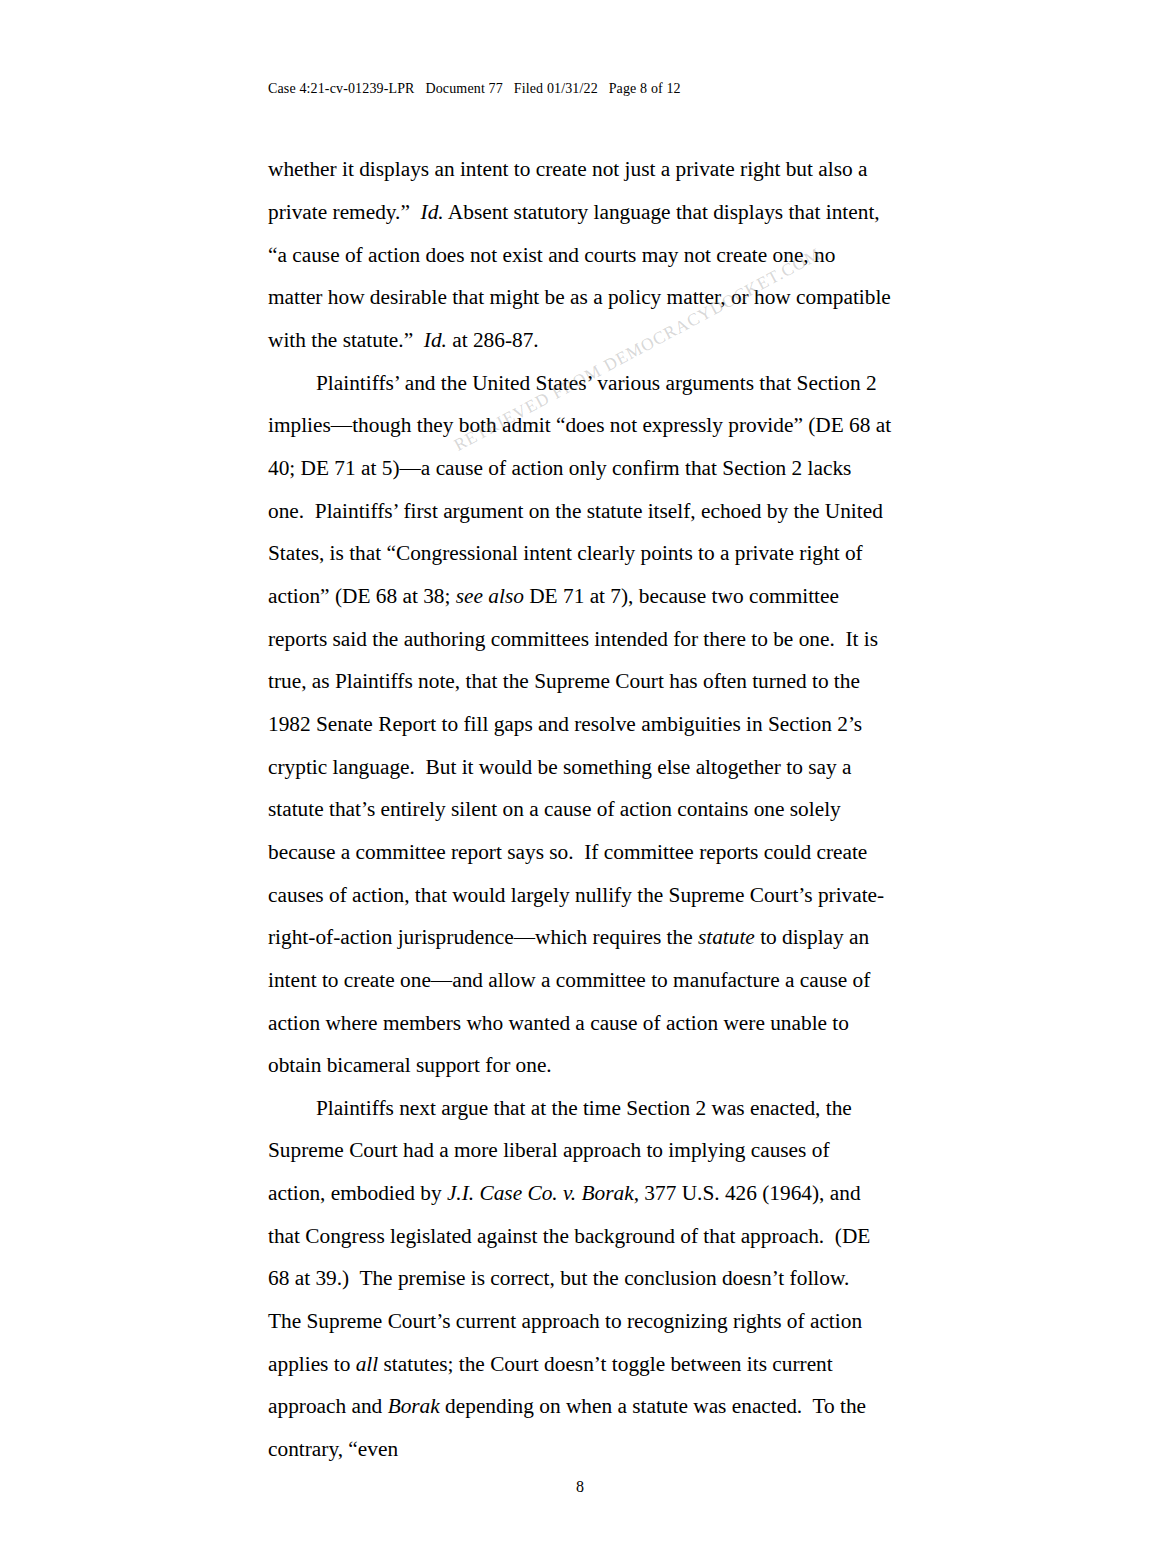Case 4:21-cv-01239-LPR Document 77 Filed 01/31/22 Page 8 of 12
RETRIEVED FROM DEMOCRACYDOCKET.COM
whether it displays an intent to create not just a private right but also a private remedy.” Id. Absent statutory language that displays that intent, “a cause of action does not exist and courts may not create one, no matter how desirable that might be as a policy matter, or how compatible with the statute.” Id. at 286-87.
Plaintiffs’ and the United States’ various arguments that Section 2 implies—though they both admit “does not expressly provide” (DE 68 at 40; DE 71 at 5)—a cause of action only confirm that Section 2 lacks one. Plaintiffs’ first argument on the statute itself, echoed by the United States, is that “Congressional intent clearly points to a private right of action” (DE 68 at 38; see also DE 71 at 7), because two committee reports said the authoring committees intended for there to be one. It is true, as Plaintiffs note, that the Supreme Court has often turned to the 1982 Senate Report to fill gaps and resolve ambiguities in Section 2’s cryptic language. But it would be something else altogether to say a statute that’s entirely silent on a cause of action contains one solely because a committee report says so. If committee reports could create causes of action, that would largely nullify the Supreme Court’s private-right-of-action jurisprudence—which requires the statute to display an intent to create one—and allow a committee to manufacture a cause of action where members who wanted a cause of action were unable to obtain bicameral support for one.
Plaintiffs next argue that at the time Section 2 was enacted, the Supreme Court had a more liberal approach to implying causes of action, embodied by J.I. Case Co. v. Borak, 377 U.S. 426 (1964), and that Congress legislated against the background of that approach. (DE 68 at 39.) The premise is correct, but the conclusion doesn’t follow. The Supreme Court’s current approach to recognizing rights of action applies to all statutes; the Court doesn’t toggle between its current approach and Borak depending on when a statute was enacted. To the contrary, “even
8